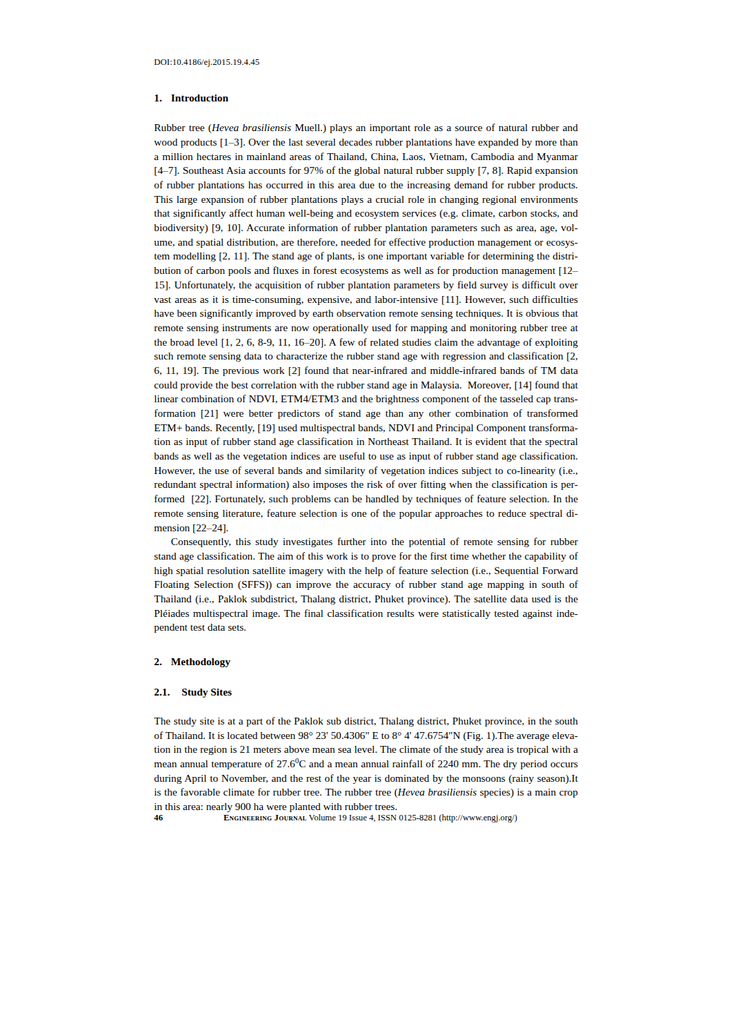DOI:10.4186/ej.2015.19.4.45
1. Introduction
Rubber tree (Hevea brasiliensis Muell.) plays an important role as a source of natural rubber and wood products [1–3]. Over the last several decades rubber plantations have expanded by more than a million hectares in mainland areas of Thailand, China, Laos, Vietnam, Cambodia and Myanmar [4–7]. Southeast Asia accounts for 97% of the global natural rubber supply [7, 8]. Rapid expansion of rubber plantations has occurred in this area due to the increasing demand for rubber products. This large expansion of rubber plantations plays a crucial role in changing regional environments that significantly affect human well-being and ecosystem services (e.g. climate, carbon stocks, and biodiversity) [9, 10]. Accurate information of rubber plantation parameters such as area, age, volume, and spatial distribution, are therefore, needed for effective production management or ecosystem modelling [2, 11]. The stand age of plants, is one important variable for determining the distribution of carbon pools and fluxes in forest ecosystems as well as for production management [12–15]. Unfortunately, the acquisition of rubber plantation parameters by field survey is difficult over vast areas as it is time-consuming, expensive, and labor-intensive [11]. However, such difficulties have been significantly improved by earth observation remote sensing techniques. It is obvious that remote sensing instruments are now operationally used for mapping and monitoring rubber tree at the broad level [1, 2, 6, 8-9, 11, 16–20]. A few of related studies claim the advantage of exploiting such remote sensing data to characterize the rubber stand age with regression and classification [2, 6, 11, 19]. The previous work [2] found that near-infrared and middle-infrared bands of TM data could provide the best correlation with the rubber stand age in Malaysia. Moreover, [14] found that linear combination of NDVI, ETM4/ETM3 and the brightness component of the tasseled cap transformation [21] were better predictors of stand age than any other combination of transformed ETM+ bands. Recently, [19] used multispectral bands, NDVI and Principal Component transformation as input of rubber stand age classification in Northeast Thailand. It is evident that the spectral bands as well as the vegetation indices are useful to use as input of rubber stand age classification. However, the use of several bands and similarity of vegetation indices subject to co-linearity (i.e., redundant spectral information) also imposes the risk of over fitting when the classification is performed [22]. Fortunately, such problems can be handled by techniques of feature selection. In the remote sensing literature, feature selection is one of the popular approaches to reduce spectral dimension [22–24].
Consequently, this study investigates further into the potential of remote sensing for rubber stand age classification. The aim of this work is to prove for the first time whether the capability of high spatial resolution satellite imagery with the help of feature selection (i.e., Sequential Forward Floating Selection (SFFS)) can improve the accuracy of rubber stand age mapping in south of Thailand (i.e., Paklok subdistrict, Thalang district, Phuket province). The satellite data used is the Pléiades multispectral image. The final classification results were statistically tested against independent test data sets.
2. Methodology
2.1. Study Sites
The study site is at a part of the Paklok sub district, Thalang district, Phuket province, in the south of Thailand. It is located between 98° 23' 50.4306" E to 8° 4' 47.6754"N (Fig. 1).The average elevation in the region is 21 meters above mean sea level. The climate of the study area is tropical with a mean annual temperature of 27.60C and a mean annual rainfall of 2240 mm. The dry period occurs during April to November, and the rest of the year is dominated by the monsoons (rainy season).It is the favorable climate for rubber tree. The rubber tree (Hevea brasiliensis species) is a main crop in this area: nearly 900 ha were planted with rubber trees.
46
Engineering Journal Volume 19 Issue 4, ISSN 0125-8281 (http://www.engj.org/)